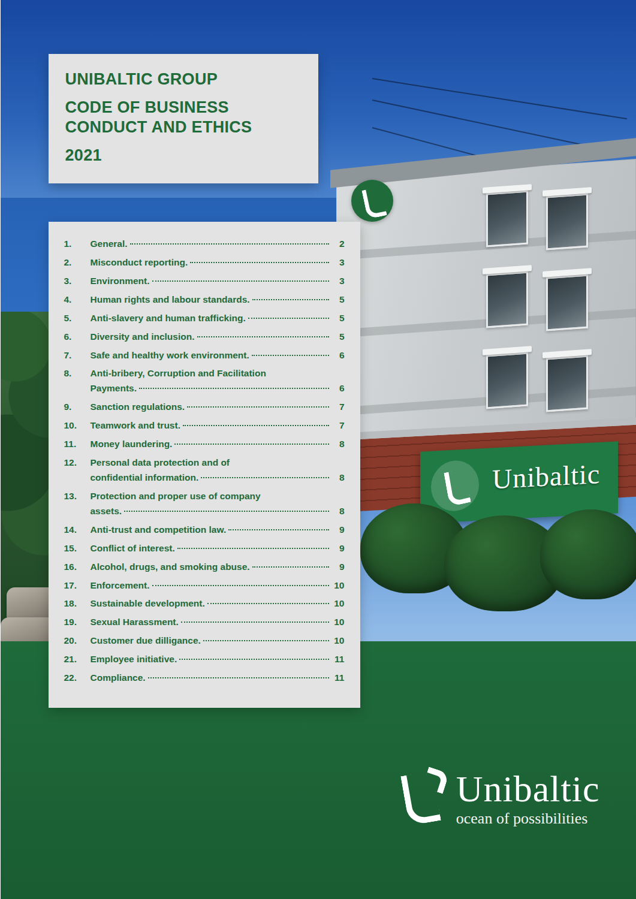Unibaltic
UNIBALTIC GROUP CODE OF BUSINESS
CONDUCT AND ETHICS 2021
1. General. 2
2. Misconduct reporting. 3
3. Environment. 3
4. Human rights and labour standards. 5
5. Anti-slavery and human trafficking. 5
6. Diversity and inclusion. 5
7. Safe and healthy work environment. 6
8. Anti-bribery, Corruption and Facilitation Payments. 6
9. Sanction regulations. 7
10. Teamwork and trust. 7
11. Money laundering. 8
12. Personal data protection and of confidential information. 8
13. Protection and proper use of company assets. 8
14. Anti-trust and competition law. 9
15. Conflict of interest. 9
16. Alcohol, drugs, and smoking abuse. 9
17. Enforcement. 10
18. Sustainable development. 10
19. Sexual Harassment. 10
20. Customer due dilligance. 10
21. Employee initiative. 11
22. Compliance. 11
Unibaltic
ocean of possibilities